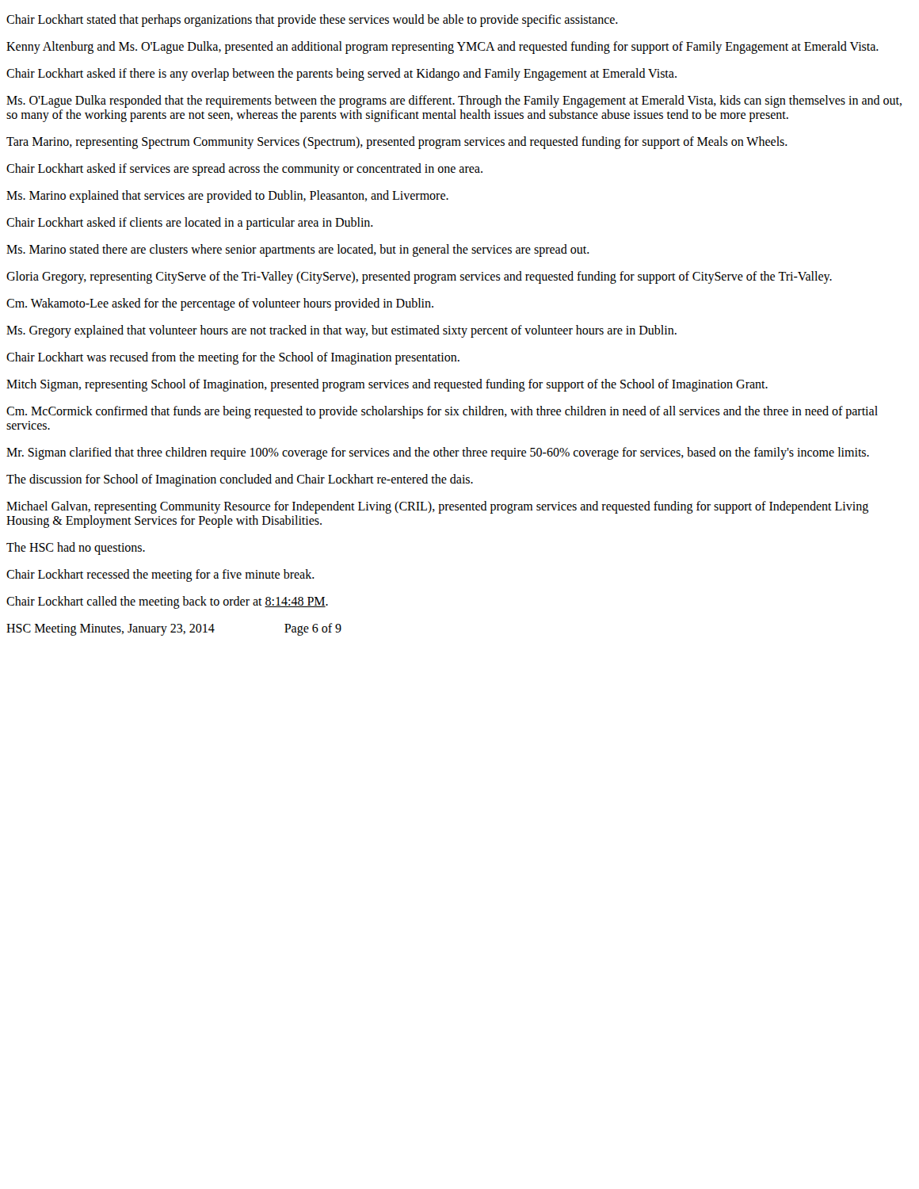Chair Lockhart stated that perhaps organizations that provide these services would be able to provide specific assistance.
Kenny Altenburg and Ms. O'Lague Dulka, presented an additional program representing YMCA and requested funding for support of Family Engagement at Emerald Vista.
Chair Lockhart asked if there is any overlap between the parents being served at Kidango and Family Engagement at Emerald Vista.
Ms. O'Lague Dulka responded that the requirements between the programs are different. Through the Family Engagement at Emerald Vista, kids can sign themselves in and out, so many of the working parents are not seen, whereas the parents with significant mental health issues and substance abuse issues tend to be more present.
Tara Marino, representing Spectrum Community Services (Spectrum), presented program services and requested funding for support of Meals on Wheels.
Chair Lockhart asked if services are spread across the community or concentrated in one area.
Ms. Marino explained that services are provided to Dublin, Pleasanton, and Livermore.
Chair Lockhart asked if clients are located in a particular area in Dublin.
Ms. Marino stated there are clusters where senior apartments are located, but in general the services are spread out.
Gloria Gregory, representing CityServe of the Tri-Valley (CityServe), presented program services and requested funding for support of CityServe of the Tri-Valley.
Cm. Wakamoto-Lee asked for the percentage of volunteer hours provided in Dublin.
Ms. Gregory explained that volunteer hours are not tracked in that way, but estimated sixty percent of volunteer hours are in Dublin.
Chair Lockhart was recused from the meeting for the School of Imagination presentation.
Mitch Sigman, representing School of Imagination, presented program services and requested funding for support of the School of Imagination Grant.
Cm. McCormick confirmed that funds are being requested to provide scholarships for six children, with three children in need of all services and the three in need of partial services.
Mr. Sigman clarified that three children require 100% coverage for services and the other three require 50-60% coverage for services, based on the family's income limits.
The discussion for School of Imagination concluded and Chair Lockhart re-entered the dais.
Michael Galvan, representing Community Resource for Independent Living (CRIL), presented program services and requested funding for support of Independent Living Housing & Employment Services for People with Disabilities.
The HSC had no questions.
Chair Lockhart recessed the meeting for a five minute break.
Chair Lockhart called the meeting back to order at 8:14:48 PM.
HSC Meeting Minutes, January 23, 2014 Page 6 of 9